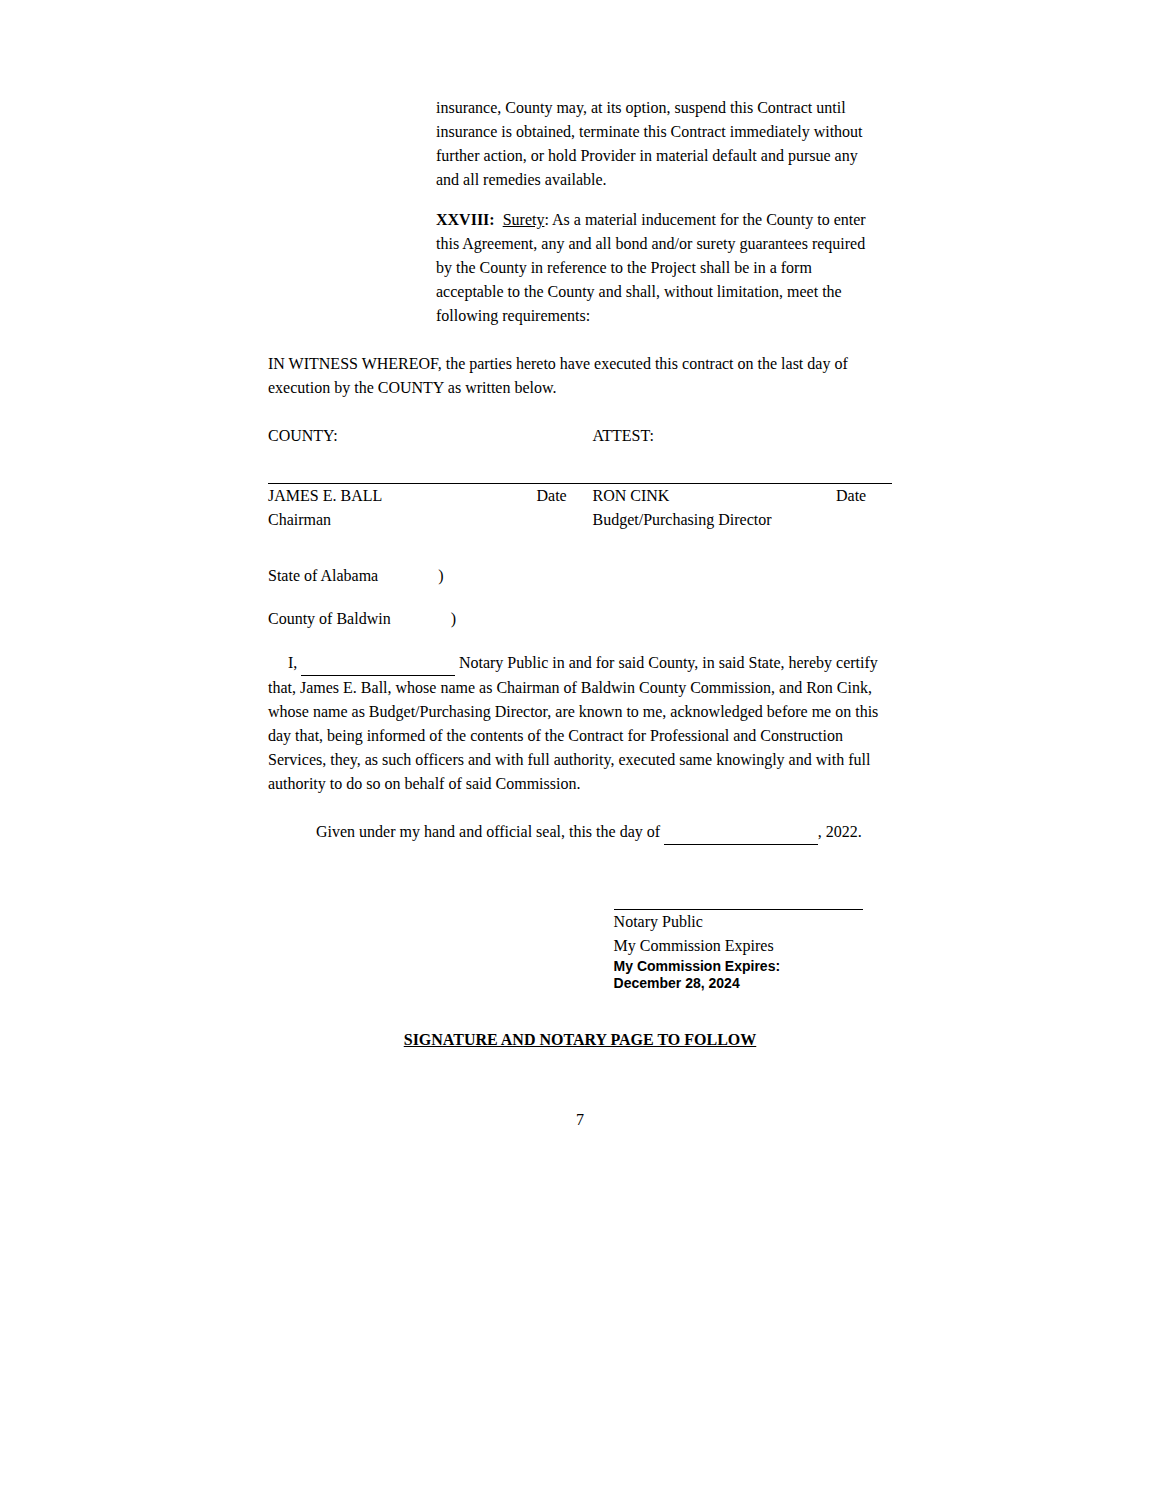insurance, County may, at its option, suspend this Contract until insurance is obtained, terminate this Contract immediately without further action, or hold Provider in material default and pursue any and all remedies available.
XXVIII: Surety: As a material inducement for the County to enter this Agreement, any and all bond and/or surety guarantees required by the County in reference to the Project shall be in a form acceptable to the County and shall, without limitation, meet the following requirements:
IN WITNESS WHEREOF, the parties hereto have executed this contract on the last day of execution by the COUNTY as written below.
| COUNTY: | ATTEST: |
| JAMES E. BALL Date Chairman | RON CINK Date Budget/Purchasing Director |
State of Alabama )
County of Baldwin )
I, Notary Public in and for said County, in said State, hereby certify that, James E. Ball, whose name as Chairman of Baldwin County Commission, and Ron Cink, whose name as Budget/Purchasing Director, are known to me, acknowledged before me on this day that, being informed of the contents of the Contract for Professional and Construction Services, they, as such officers and with full authority, executed same knowingly and with full authority to do so on behalf of said Commission.
Given under my hand and official seal, this the day of , 2022.
Notary Public
My Commission Expires
My Commission Expires:
December 28, 2024
SIGNATURE AND NOTARY PAGE TO FOLLOW
7